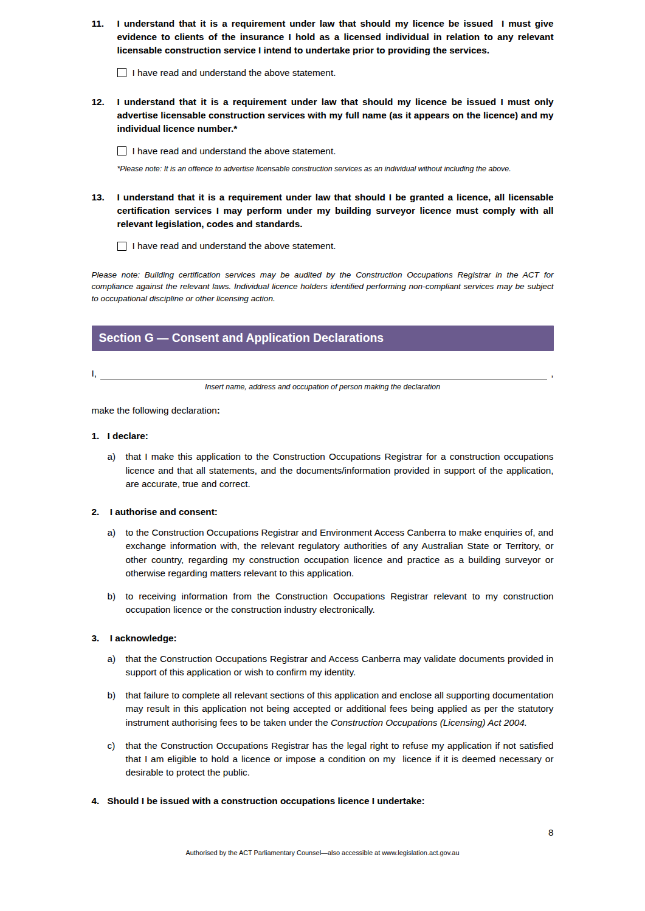I understand that it is a requirement under law that should my licence be issued I must give evidence to clients of the insurance I hold as a licensed individual in relation to any relevant licensable construction service I intend to undertake prior to providing the services.
I have read and understand the above statement.
I understand that it is a requirement under law that should my licence be issued I must only advertise licensable construction services with my full name (as it appears on the licence) and my individual licence number.*
I have read and understand the above statement.
*Please note: It is an offence to advertise licensable construction services as an individual without including the above.
I understand that it is a requirement under law that should I be granted a licence, all licensable certification services I may perform under my building surveyor licence must comply with all relevant legislation, codes and standards.
I have read and understand the above statement.
Please note: Building certification services may be audited by the Construction Occupations Registrar in the ACT for compliance against the relevant laws. Individual licence holders identified performing non-compliant services may be subject to occupational discipline or other licensing action.
Section G — Consent and Application Declarations
I, ,
Insert name, address and occupation of person making the declaration
make the following declaration:
1. I declare:
that I make this application to the Construction Occupations Registrar for a construction occupations licence and that all statements, and the documents/information provided in support of the application, are accurate, true and correct.
2. I authorise and consent:
to the Construction Occupations Registrar and Environment Access Canberra to make enquiries of, and exchange information with, the relevant regulatory authorities of any Australian State or Territory, or other country, regarding my construction occupation licence and practice as a building surveyor or otherwise regarding matters relevant to this application.
to receiving information from the Construction Occupations Registrar relevant to my construction occupation licence or the construction industry electronically.
3. I acknowledge:
that the Construction Occupations Registrar and Access Canberra may validate documents provided in support of this application or wish to confirm my identity.
that failure to complete all relevant sections of this application and enclose all supporting documentation may result in this application not being accepted or additional fees being applied as per the statutory instrument authorising fees to be taken under the Construction Occupations (Licensing) Act 2004.
that the Construction Occupations Registrar has the legal right to refuse my application if not satisfied that I am eligible to hold a licence or impose a condition on my licence if it is deemed necessary or desirable to protect the public.
4. Should I be issued with a construction occupations licence I undertake:
8
Authorised by the ACT Parliamentary Counsel—also accessible at www.legislation.act.gov.au